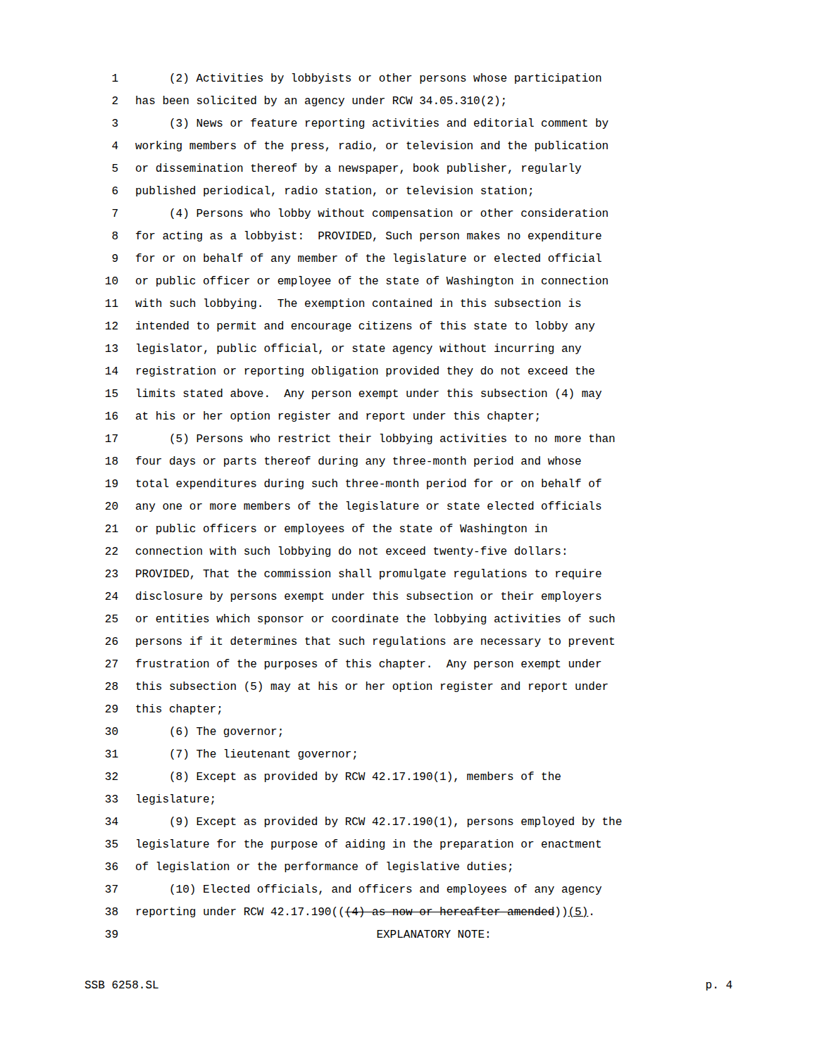1 (2) Activities by lobbyists or other persons whose participation
2 has been solicited by an agency under RCW 34.05.310(2);
3 (3) News or feature reporting activities and editorial comment by
4 working members of the press, radio, or television and the publication
5 or dissemination thereof by a newspaper, book publisher, regularly
6 published periodical, radio station, or television station;
7 (4) Persons who lobby without compensation or other consideration
8 for acting as a lobbyist: PROVIDED, Such person makes no expenditure
9 for or on behalf of any member of the legislature or elected official
10 or public officer or employee of the state of Washington in connection
11 with such lobbying. The exemption contained in this subsection is
12 intended to permit and encourage citizens of this state to lobby any
13 legislator, public official, or state agency without incurring any
14 registration or reporting obligation provided they do not exceed the
15 limits stated above. Any person exempt under this subsection (4) may
16 at his or her option register and report under this chapter;
17 (5) Persons who restrict their lobbying activities to no more than
18 four days or parts thereof during any three-month period and whose
19 total expenditures during such three-month period for or on behalf of
20 any one or more members of the legislature or state elected officials
21 or public officers or employees of the state of Washington in
22 connection with such lobbying do not exceed twenty-five dollars:
23 PROVIDED, That the commission shall promulgate regulations to require
24 disclosure by persons exempt under this subsection or their employers
25 or entities which sponsor or coordinate the lobbying activities of such
26 persons if it determines that such regulations are necessary to prevent
27 frustration of the purposes of this chapter. Any person exempt under
28 this subsection (5) may at his or her option register and report under
29 this chapter;
30 (6) The governor;
31 (7) The lieutenant governor;
32 (8) Except as provided by RCW 42.17.190(1), members of the
33 legislature;
34 (9) Except as provided by RCW 42.17.190(1), persons employed by the
35 legislature for the purpose of aiding in the preparation or enactment
36 of legislation or the performance of legislative duties;
37 (10) Elected officials, and officers and employees of any agency
38 reporting under RCW 42.17.190(((4) as now or hereafter amended))(5).
39 EXPLANATORY NOTE:
SSB 6258.SL
p. 4